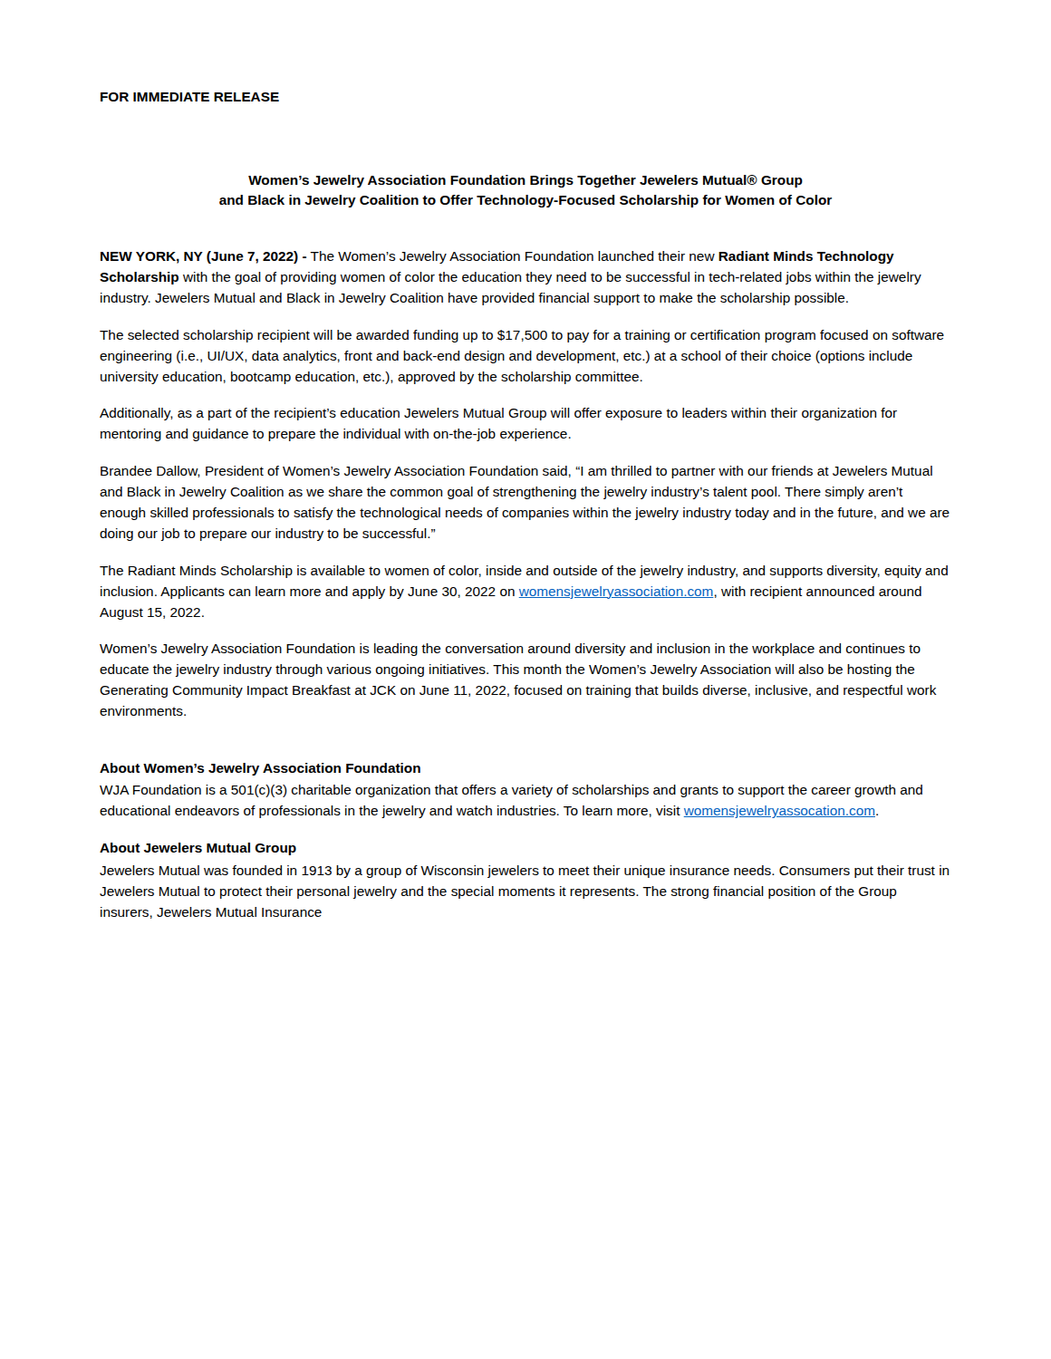FOR IMMEDIATE RELEASE
Women’s Jewelry Association Foundation Brings Together Jewelers Mutual® Group
and Black in Jewelry Coalition to Offer Technology-Focused Scholarship for Women of Color
NEW YORK, NY (June 7, 2022) - The Women’s Jewelry Association Foundation launched their new Radiant Minds Technology Scholarship with the goal of providing women of color the education they need to be successful in tech-related jobs within the jewelry industry. Jewelers Mutual and Black in Jewelry Coalition have provided financial support to make the scholarship possible.
The selected scholarship recipient will be awarded funding up to $17,500 to pay for a training or certification program focused on software engineering (i.e., UI/UX, data analytics, front and back-end design and development, etc.) at a school of their choice (options include university education, bootcamp education, etc.), approved by the scholarship committee.
Additionally, as a part of the recipient’s education Jewelers Mutual Group will offer exposure to leaders within their organization for mentoring and guidance to prepare the individual with on-the-job experience.
Brandee Dallow, President of Women’s Jewelry Association Foundation said, “I am thrilled to partner with our friends at Jewelers Mutual and Black in Jewelry Coalition as we share the common goal of strengthening the jewelry industry’s talent pool. There simply aren’t enough skilled professionals to satisfy the technological needs of companies within the jewelry industry today and in the future, and we are doing our job to prepare our industry to be successful.”
The Radiant Minds Scholarship is available to women of color, inside and outside of the jewelry industry, and supports diversity, equity and inclusion. Applicants can learn more and apply by June 30, 2022 on womensjewelryassociation.com, with recipient announced around August 15, 2022.
Women’s Jewelry Association Foundation is leading the conversation around diversity and inclusion in the workplace and continues to educate the jewelry industry through various ongoing initiatives. This month the Women’s Jewelry Association will also be hosting the Generating Community Impact Breakfast at JCK on June 11, 2022, focused on training that builds diverse, inclusive, and respectful work environments.
About Women’s Jewelry Association Foundation
WJA Foundation is a 501(c)(3) charitable organization that offers a variety of scholarships and grants to support the career growth and educational endeavors of professionals in the jewelry and watch industries. To learn more, visit womensjewelryassocation.com.
About Jewelers Mutual Group
Jewelers Mutual was founded in 1913 by a group of Wisconsin jewelers to meet their unique insurance needs. Consumers put their trust in Jewelers Mutual to protect their personal jewelry and the special moments it represents. The strong financial position of the Group insurers, Jewelers Mutual Insurance